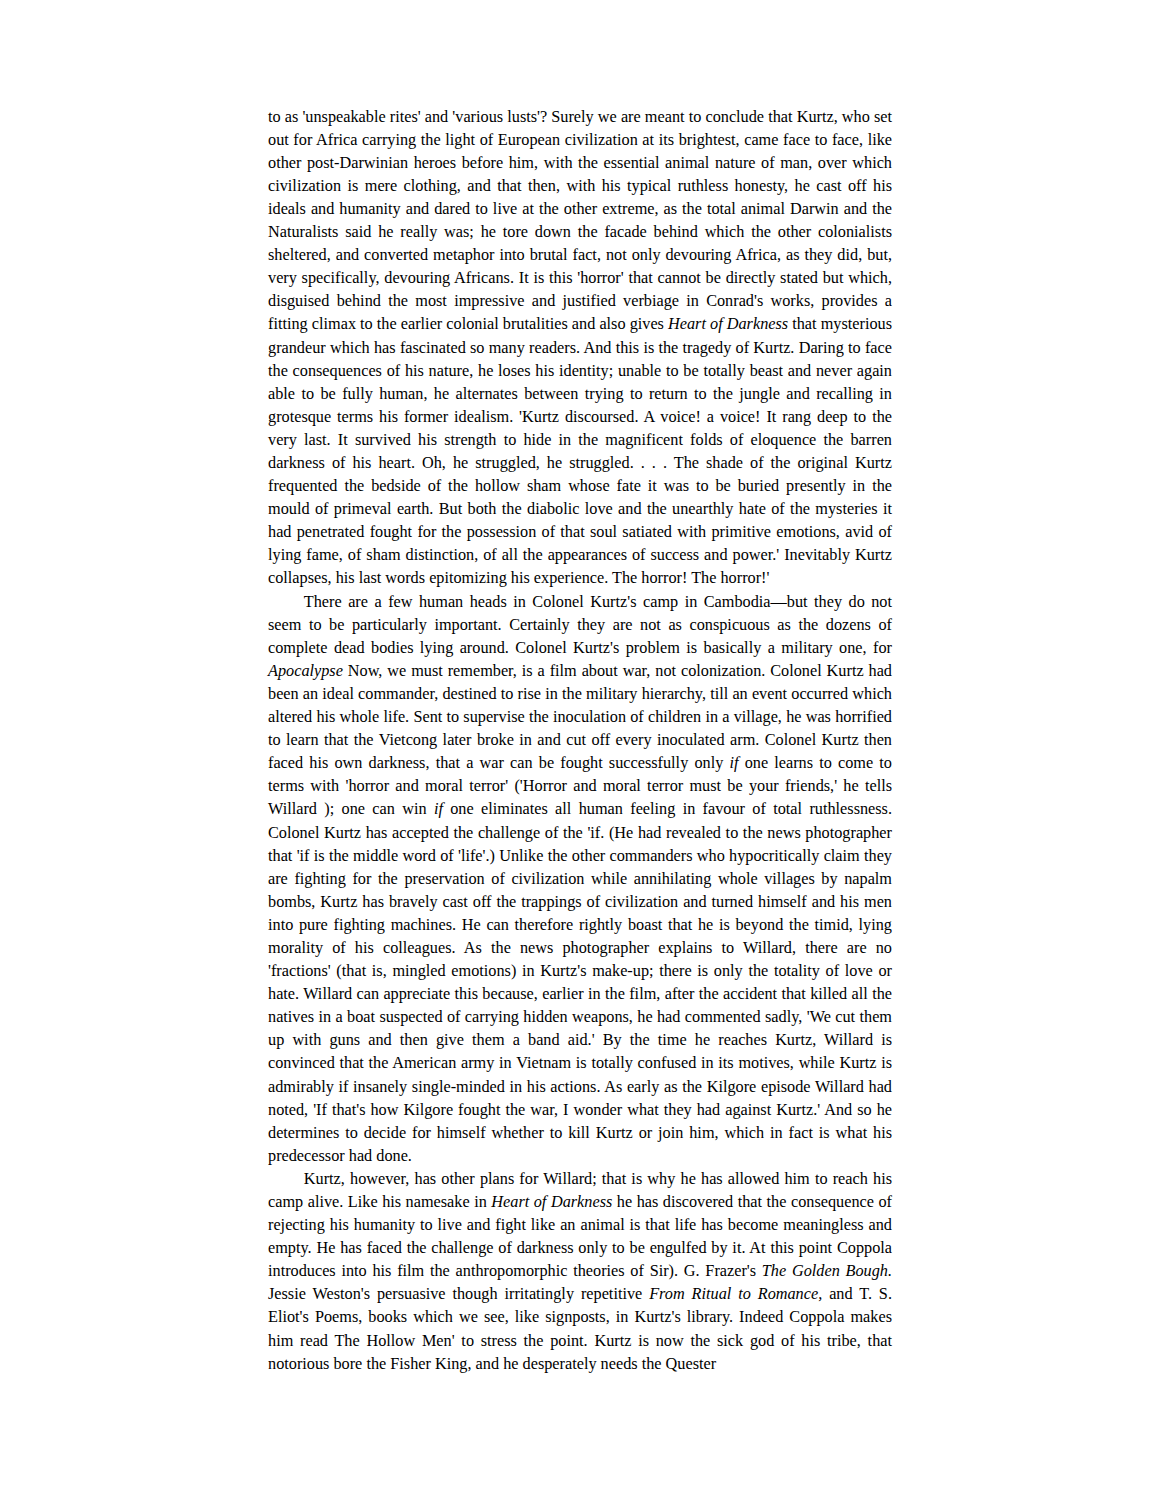to as 'unspeakable rites' and 'various lusts'? Surely we are meant to conclude that Kurtz, who set out for Africa carrying the light of European civilization at its brightest, came face to face, like other post-Darwinian heroes before him, with the essential animal nature of man, over which civilization is mere clothing, and that then, with his typical ruthless honesty, he cast off his ideals and humanity and dared to live at the other extreme, as the total animal Darwin and the Naturalists said he really was; he tore down the facade behind which the other colonialists sheltered, and converted metaphor into brutal fact, not only devouring Africa, as they did, but, very specifically, devouring Africans. It is this 'horror' that cannot be directly stated but which, disguised behind the most impressive and justified verbiage in Conrad's works, provides a fitting climax to the earlier colonial brutalities and also gives Heart of Darkness that mysterious grandeur which has fascinated so many readers. And this is the tragedy of Kurtz. Daring to face the consequences of his nature, he loses his identity; unable to be totally beast and never again able to be fully human, he alternates between trying to return to the jungle and recalling in grotesque terms his former idealism. 'Kurtz discoursed. A voice! a voice! It rang deep to the very last. It survived his strength to hide in the magnificent folds of eloquence the barren darkness of his heart. Oh, he struggled, he struggled. . . . The shade of the original Kurtz frequented the bedside of the hollow sham whose fate it was to be buried presently in the mould of primeval earth. But both the diabolic love and the unearthly hate of the mysteries it had penetrated fought for the possession of that soul satiated with primitive emotions, avid of lying fame, of sham distinction, of all the appearances of success and power.' Inevitably Kurtz collapses, his last words epitomizing his experience. The horror! The horror!'
There are a few human heads in Colonel Kurtz's camp in Cambodia—but they do not seem to be particularly important. Certainly they are not as conspicuous as the dozens of complete dead bodies lying around. Colonel Kurtz's problem is basically a military one, for Apocalypse Now, we must remember, is a film about war, not colonization. Colonel Kurtz had been an ideal commander, destined to rise in the military hierarchy, till an event occurred which altered his whole life. Sent to supervise the inoculation of children in a village, he was horrified to learn that the Vietcong later broke in and cut off every inoculated arm. Colonel Kurtz then faced his own darkness, that a war can be fought successfully only if one learns to come to terms with 'horror and moral terror' ('Horror and moral terror must be your friends,' he tells Willard ); one can win if one eliminates all human feeling in favour of total ruthlessness. Colonel Kurtz has accepted the challenge of the 'if. (He had revealed to the news photographer that 'if is the middle word of 'life'.) Unlike the other commanders who hypocritically claim they are fighting for the preservation of civilization while annihilating whole villages by napalm bombs, Kurtz has bravely cast off the trappings of civilization and turned himself and his men into pure fighting machines. He can therefore rightly boast that he is beyond the timid, lying morality of his colleagues. As the news photographer explains to Willard, there are no 'fractions' (that is, mingled emotions) in Kurtz's make-up; there is only the totality of love or hate. Willard can appreciate this because, earlier in the film, after the accident that killed all the natives in a boat suspected of carrying hidden weapons, he had commented sadly, 'We cut them up with guns and then give them a band aid.' By the time he reaches Kurtz, Willard is convinced that the American army in Vietnam is totally confused in its motives, while Kurtz is admirably if insanely single-minded in his actions. As early as the Kilgore episode Willard had noted, 'If that's how Kilgore fought the war, I wonder what they had against Kurtz.' And so he determines to decide for himself whether to kill Kurtz or join him, which in fact is what his predecessor had done.
Kurtz, however, has other plans for Willard; that is why he has allowed him to reach his camp alive. Like his namesake in Heart of Darkness he has discovered that the consequence of rejecting his humanity to live and fight like an animal is that life has become meaningless and empty. He has faced the challenge of darkness only to be engulfed by it. At this point Coppola introduces into his film the anthropomorphic theories of Sir). G. Frazer's The Golden Bough. Jessie Weston's persuasive though irritatingly repetitive From Ritual to Romance, and T. S. Eliot's Poems, books which we see, like signposts, in Kurtz's library. Indeed Coppola makes him read The Hollow Men' to stress the point. Kurtz is now the sick god of his tribe, that notorious bore the Fisher King, and he desperately needs the Quester